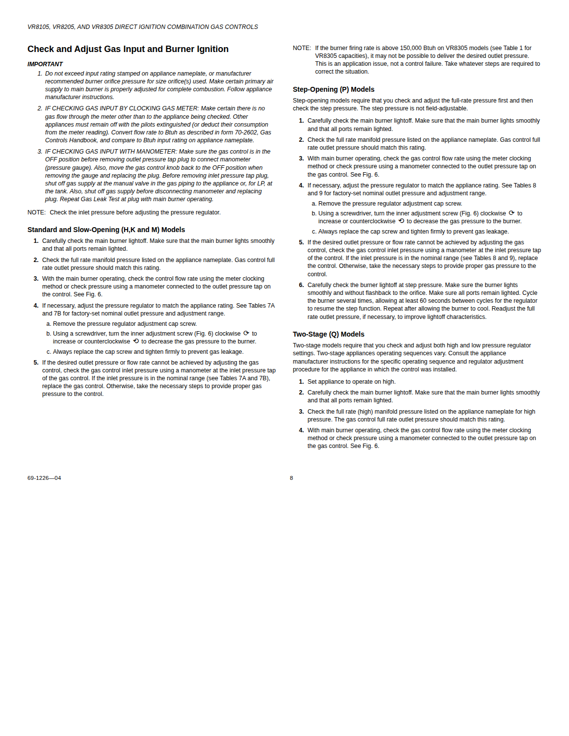VR8105, VR8205, AND VR8305 DIRECT IGNITION COMBINATION GAS CONTROLS
Check and Adjust Gas Input and Burner Ignition
IMPORTANT
Do not exceed input rating stamped on appliance nameplate, or manufacturer recommended burner orifice pressure for size orifice(s) used. Make certain primary air supply to main burner is properly adjusted for complete combustion. Follow appliance manufacturer instructions.
IF CHECKING GAS INPUT BY CLOCKING GAS METER: Make certain there is no gas flow through the meter other than to the appliance being checked. Other appliances must remain off with the pilots extinguished (or deduct their consumption from the meter reading). Convert flow rate to Btuh as described in form 70-2602, Gas Controls Handbook, and compare to Btuh input rating on appliance nameplate.
IF CHECKING GAS INPUT WITH MANOMETER: Make sure the gas control is in the OFF position before removing outlet pressure tap plug to connect manometer (pressure gauge). Also, move the gas control knob back to the OFF position when removing the gauge and replacing the plug. Before removing inlet pressure tap plug, shut off gas supply at the manual valve in the gas piping to the appliance or, for LP, at the tank. Also, shut off gas supply before disconnecting manometer and replacing plug. Repeat Gas Leak Test at plug with main burner operating.
NOTE:
Check the inlet pressure before adjusting the pressure regulator.
Standard and Slow-Opening (H,K and M) Models
Carefully check the main burner lightoff. Make sure that the main burner lights smoothly and that all ports remain lighted.
Check the full rate manifold pressure listed on the appliance nameplate. Gas control full rate outlet pressure should match this rating.
With the main burner operating, check the control flow rate using the meter clocking method or check pressure using a manometer connected to the outlet pressure tap on the control. See Fig. 6.
If necessary, adjust the pressure regulator to match the appliance rating. See Tables 7A and 7B for factory-set nominal outlet pressure and adjustment range.
Remove the pressure regulator adjustment cap screw.
Using a screwdriver, turn the inner adjustment screw (Fig. 6) clockwise ⟳ to increase or counterclockwise ⟲ to decrease the gas pressure to the burner.
Always replace the cap screw and tighten firmly to prevent gas leakage.
If the desired outlet pressure or flow rate cannot be achieved by adjusting the gas control, check the gas control inlet pressure using a manometer at the inlet pressure tap of the gas control. If the inlet pressure is in the nominal range (see Tables 7A and 7B), replace the gas control. Otherwise, take the necessary steps to provide proper gas pressure to the control.
NOTE:
If the burner firing rate is above 150,000 Btuh on VR8305 models (see Table 1 for VR8305 capacities), it may not be possible to deliver the desired outlet pressure. This is an application issue, not a control failure. Take whatever steps are required to correct the situation.
Step-Opening (P) Models
Step-opening models require that you check and adjust the full-rate pressure first and then check the step pressure. The step pressure is not field-adjustable.
Carefully check the main burner lightoff. Make sure that the main burner lights smoothly and that all ports remain lighted.
Check the full rate manifold pressure listed on the appliance nameplate. Gas control full rate outlet pressure should match this rating.
With main burner operating, check the gas control flow rate using the meter clocking method or check pressure using a manometer connected to the outlet pressure tap on the gas control. See Fig. 6.
If necessary, adjust the pressure regulator to match the appliance rating. See Tables 8 and 9 for factory-set nominal outlet pressure and adjustment range.
Remove the pressure regulator adjustment cap screw.
Using a screwdriver, turn the inner adjustment screw (Fig. 6) clockwise ⟳ to increase or counterclockwise ⟲ to decrease the gas pressure to the burner.
Always replace the cap screw and tighten firmly to prevent gas leakage.
If the desired outlet pressure or flow rate cannot be achieved by adjusting the gas control, check the gas control inlet pressure using a manometer at the inlet pressure tap of the control. If the inlet pressure is in the nominal range (see Tables 8 and 9), replace the control. Otherwise, take the necessary steps to provide proper gas pressure to the control.
Carefully check the burner lightoff at step pressure. Make sure the burner lights smoothly and without flashback to the orifice. Make sure all ports remain lighted. Cycle the burner several times, allowing at least 60 seconds between cycles for the regulator to resume the step function. Repeat after allowing the burner to cool. Readjust the full rate outlet pressure, if necessary, to improve lightoff characteristics.
Two-Stage (Q) Models
Two-stage models require that you check and adjust both high and low pressure regulator settings. Two-stage appliances operating sequences vary. Consult the appliance manufacturer instructions for the specific operating sequence and regulator adjustment procedure for the appliance in which the control was installed.
Set appliance to operate on high.
Carefully check the main burner lightoff. Make sure that the main burner lights smoothly and that all ports remain lighted.
Check the full rate (high) manifold pressure listed on the appliance nameplate for high pressure. The gas control full rate outlet pressure should match this rating.
With main burner operating, check the gas control flow rate using the meter clocking method or check pressure using a manometer connected to the outlet pressure tap on the gas control. See Fig. 6.
69-1226—04
8